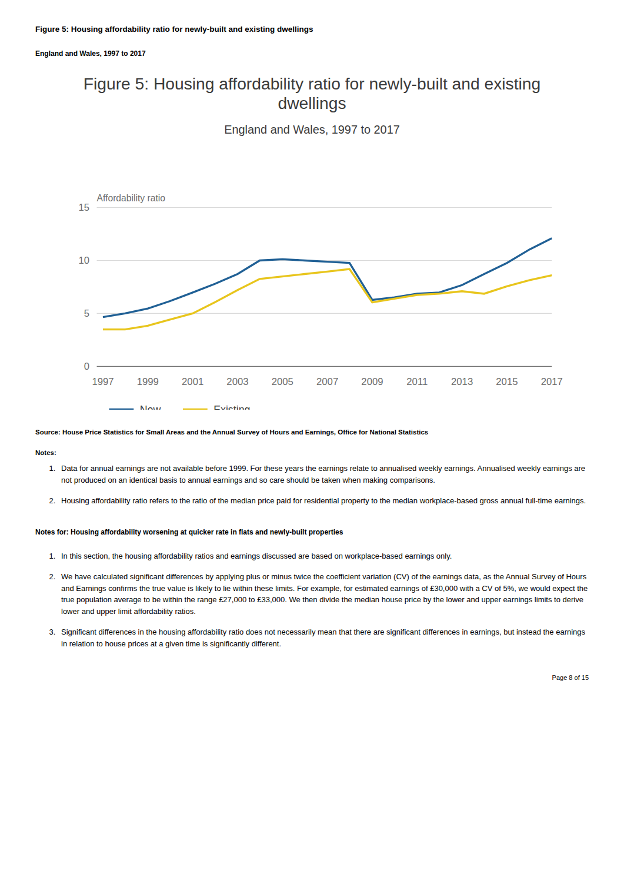Figure 5: Housing affordability ratio for newly-built and existing dwellings
England and Wales, 1997 to 2017
Figure 5: Housing affordability ratio for newly-built and existing dwellings England and Wales, 1997 to 2017 Affordability ratio 15 10 5 0 1997 1999 2001 2003 2005 2007 2009 2011 2013 2015 2017 New Existing
Source: House Price Statistics for Small Areas and the Annual Survey of Hours and Earnings, Office for National Statistics
Notes:
Data for annual earnings are not available before 1999. For these years the earnings relate to annualised weekly earnings. Annualised weekly earnings are not produced on an identical basis to annual earnings and so care should be taken when making comparisons.
Housing affordability ratio refers to the ratio of the median price paid for residential property to the median workplace-based gross annual full-time earnings.
Notes for: Housing affordability worsening at quicker rate in flats and newly-built properties
In this section, the housing affordability ratios and earnings discussed are based on workplace-based earnings only.
We have calculated significant differences by applying plus or minus twice the coefficient variation (CV) of the earnings data, as the Annual Survey of Hours and Earnings confirms the true value is likely to lie within these limits. For example, for estimated earnings of £30,000 with a CV of 5%, we would expect the true population average to be within the range £27,000 to £33,000. We then divide the median house price by the lower and upper earnings limits to derive lower and upper limit affordability ratios.
Significant differences in the housing affordability ratio does not necessarily mean that there are significant differences in earnings, but instead the earnings in relation to house prices at a given time is significantly different.
Page 8 of 15